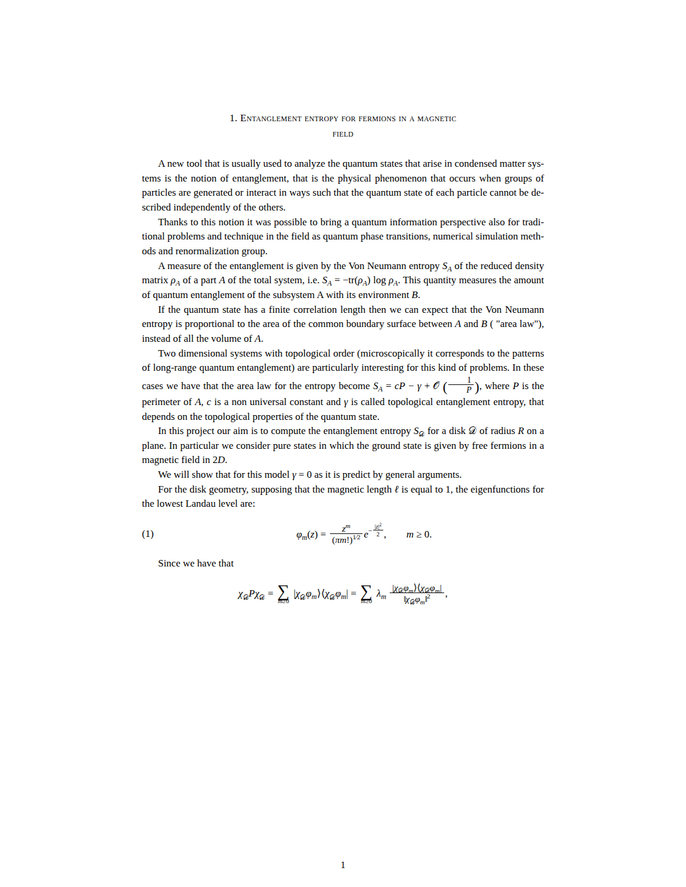1. Entanglement entropy for fermions in a magnetic
field
A new tool that is usually used to analyze the quantum states that arise in condensed matter systems is the notion of entanglement, that is the physical phenomenon that occurs when groups of particles are generated or interact in ways such that the quantum state of each particle cannot be described independently of the others.
Thanks to this notion it was possible to bring a quantum information perspective also for traditional problems and technique in the field as quantum phase transitions, numerical simulation methods and renormalization group.
A measure of the entanglement is given by the Von Neumann entropy SA of the reduced density matrix ρA of a part A of the total system, i.e. SA = −tr(ρA) log ρA. This quantity measures the amount of quantum entanglement of the subsystem A with its environment B.
If the quantum state has a finite correlation length then we can expect that the Von Neumann entropy is proportional to the area of the common boundary surface between A and B ( "area law"), instead of all the volume of A.
Two dimensional systems with topological order (microscopically it corresponds to the patterns of long-range quantum entanglement) are particularly interesting for this kind of problems. In these cases we have that the area law for the entropy become SA = cP − γ + 𝒪 (1 P), where P is the perimeter of A, c is a non universal constant and γ is called topological entanglement entropy, that depends on the topological properties of the quantum state.
In this project our aim is to compute the entanglement entropy S𝒟 for a disk 𝒟 of radius R on a plane. In particular we consider pure states in which the ground state is given by free fermions in a magnetic field in 2D.
We will show that for this model γ = 0 as it is predict by general arguments.
For the disk geometry, supposing that the magnetic length ℓ is equal to 1, the eigenfunctions for the lowest Landau level are:
(1)
φm(z) = zm(πm!)1⁄2 e−|z|22, m ≥ 0.
Since we have that
χ𝒟Pχ𝒟 = ∑m≥0 |χ𝒟φm⟩⟨χ𝒟φm| = ∑m≥0 λm |χ𝒟φm⟩⟨χ𝒟φm|‖χ𝒟φm‖2,
1